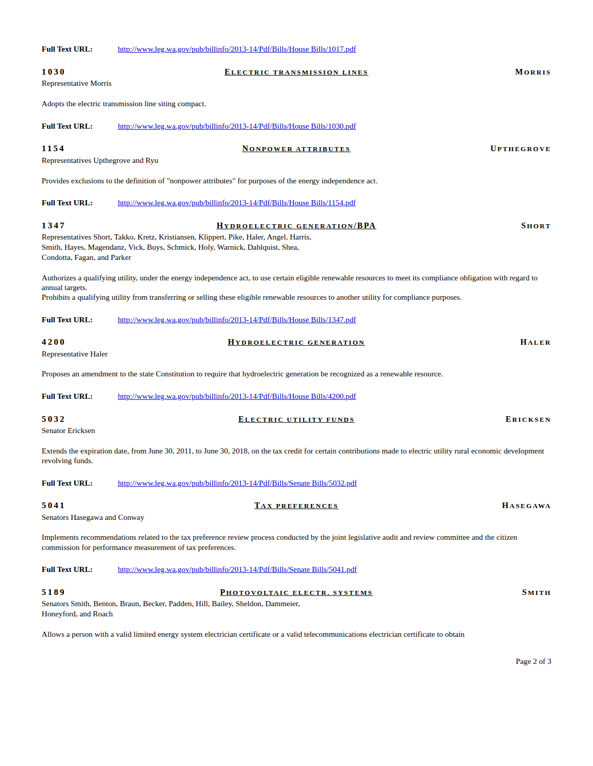Full Text URL: http://www.leg.wa.gov/pub/billinfo/2013-14/Pdf/Bills/House Bills/1017.pdf
1030 ELECTRIC TRANSMISSION LINES MORRIS
Representative Morris
Adopts the electric transmission line siting compact.
Full Text URL: http://www.leg.wa.gov/pub/billinfo/2013-14/Pdf/Bills/House Bills/1030.pdf
1154 NONPOWER ATTRIBUTES UPTHEGROVE
Representatives Upthegrove and Ryu
Provides exclusions to the definition of "nonpower attributes" for purposes of the energy independence act.
Full Text URL: http://www.leg.wa.gov/pub/billinfo/2013-14/Pdf/Bills/House Bills/1154.pdf
1347 HYDROELECTRIC GENERATION/BPA SHORT
Representatives Short, Takko, Kretz, Kristiansen, Klippert, Pike, Haler, Angel, Harris,
Smith, Hayes, Magendanz, Vick, Buys, Schmick, Holy, Warnick, Dahlquist, Shea,
Condotta, Fagan, and Parker
Authorizes a qualifying utility, under the energy independence act, to use certain eligible renewable resources to meet its compliance obligation with regard to annual targets.
Prohibits a qualifying utility from transferring or selling these eligible renewable resources to another utility for compliance purposes.
Full Text URL: http://www.leg.wa.gov/pub/billinfo/2013-14/Pdf/Bills/House Bills/1347.pdf
4200 HYDROELECTRIC GENERATION HALER
Representative Haler
Proposes an amendment to the state Constitution to require that hydroelectric generation be recognized as a renewable resource.
Full Text URL: http://www.leg.wa.gov/pub/billinfo/2013-14/Pdf/Bills/House Bills/4200.pdf
5032 ELECTRIC UTILITY FUNDS ERICKSEN
Senator Ericksen
Extends the expiration date, from June 30, 2011, to June 30, 2018, on the tax credit for certain contributions made to electric utility rural economic development revolving funds.
Full Text URL: http://www.leg.wa.gov/pub/billinfo/2013-14/Pdf/Bills/Senate Bills/5032.pdf
5041 TAX PREFERENCES HASEGAWA
Senators Hasegawa and Conway
Implements recommendations related to the tax preference review process conducted by the joint legislative audit and review committee and the citizen commission for performance measurement of tax preferences.
Full Text URL: http://www.leg.wa.gov/pub/billinfo/2013-14/Pdf/Bills/Senate Bills/5041.pdf
5189 PHOTOVOLTAIC ELECTR. SYSTEMS SMITH
Senators Smith, Benton, Braun, Becker, Padden, Hill, Bailey, Sheldon, Dammeier,
Honeyford, and Roach
Allows a person with a valid limited energy system electrician certificate or a valid telecommunications electrician certificate to obtain
Page 2 of 3